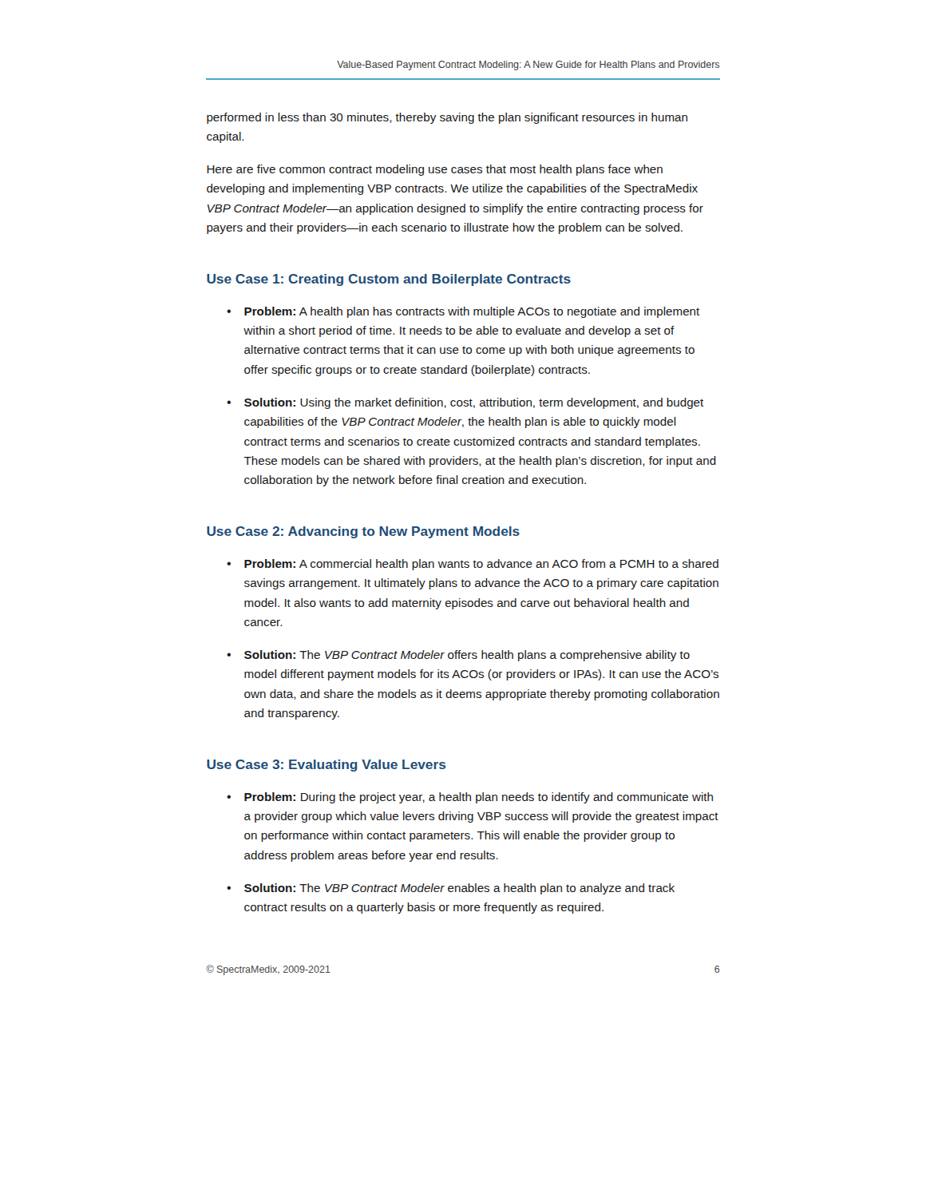Value-Based Payment Contract Modeling: A New Guide for Health Plans and Providers
performed in less than 30 minutes, thereby saving the plan significant resources in human capital.
Here are five common contract modeling use cases that most health plans face when developing and implementing VBP contracts. We utilize the capabilities of the SpectraMedix VBP Contract Modeler—an application designed to simplify the entire contracting process for payers and their providers—in each scenario to illustrate how the problem can be solved.
Use Case 1: Creating Custom and Boilerplate Contracts
Problem: A health plan has contracts with multiple ACOs to negotiate and implement within a short period of time. It needs to be able to evaluate and develop a set of alternative contract terms that it can use to come up with both unique agreements to offer specific groups or to create standard (boilerplate) contracts.
Solution: Using the market definition, cost, attribution, term development, and budget capabilities of the VBP Contract Modeler, the health plan is able to quickly model contract terms and scenarios to create customized contracts and standard templates. These models can be shared with providers, at the health plan’s discretion, for input and collaboration by the network before final creation and execution.
Use Case 2: Advancing to New Payment Models
Problem: A commercial health plan wants to advance an ACO from a PCMH to a shared savings arrangement. It ultimately plans to advance the ACO to a primary care capitation model. It also wants to add maternity episodes and carve out behavioral health and cancer.
Solution: The VBP Contract Modeler offers health plans a comprehensive ability to model different payment models for its ACOs (or providers or IPAs). It can use the ACO’s own data, and share the models as it deems appropriate thereby promoting collaboration and transparency.
Use Case 3: Evaluating Value Levers
Problem: During the project year, a health plan needs to identify and communicate with a provider group which value levers driving VBP success will provide the greatest impact on performance within contact parameters. This will enable the provider group to address problem areas before year end results.
Solution: The VBP Contract Modeler enables a health plan to analyze and track contract results on a quarterly basis or more frequently as required.
© SpectraMedix, 2009-2021 6